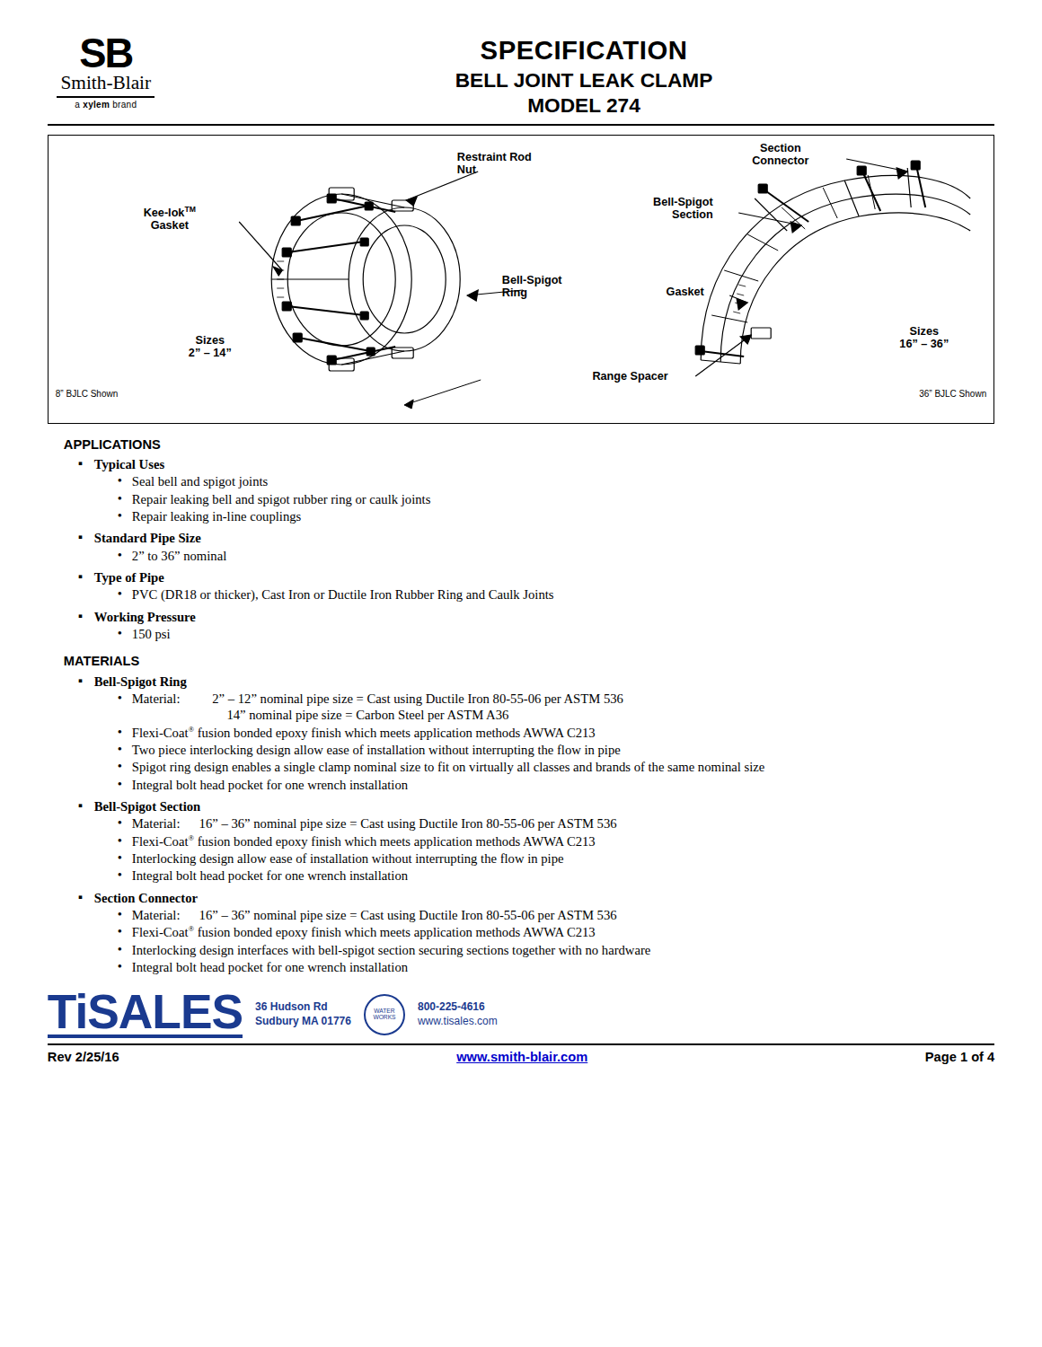SB
Smith-Blair
a xylem brand
SPECIFICATION
BELL JOINT LEAK CLAMP
MODEL 274
Restraint Rod
Nut
Kee-lokTM
Gasket
Bell-Spigot
Ring
Sizes
2” – 14”
8” BJLC Shown
Section
Connector
Bell-Spigot
Section
Gasket
Range Spacer
Sizes
16” – 36”
36” BJLC Shown
APPLICATIONS
Typical Uses
Seal bell and spigot joints
Repair leaking bell and spigot rubber ring or caulk joints
Repair leaking in-line couplings
Standard Pipe Size
2” to 36” nominal
Type of Pipe
PVC (DR18 or thicker), Cast Iron or Ductile Iron Rubber Ring and Caulk Joints
Working Pressure
150 psi
MATERIALS
Bell-Spigot Ring
Material: 2” – 12” nominal pipe size = Cast using Ductile Iron 80-55-06 per ASTM 536 14” nominal pipe size = Carbon Steel per ASTM A36
Flexi-Coat® fusion bonded epoxy finish which meets application methods AWWA C213
Two piece interlocking design allow ease of installation without interrupting the flow in pipe
Spigot ring design enables a single clamp nominal size to fit on virtually all classes and brands of the same nominal size
Integral bolt head pocket for one wrench installation
Bell-Spigot Section
Material: 16” – 36” nominal pipe size = Cast using Ductile Iron 80-55-06 per ASTM 536
Flexi-Coat® fusion bonded epoxy finish which meets application methods AWWA C213
Interlocking design allow ease of installation without interrupting the flow in pipe
Integral bolt head pocket for one wrench installation
Section Connector
Material: 16” – 36” nominal pipe size = Cast using Ductile Iron 80-55-06 per ASTM 536
Flexi-Coat® fusion bonded epoxy finish which meets application methods AWWA C213
Interlocking design interfaces with bell-spigot section securing sections together with no hardware
Integral bolt head pocket for one wrench installation
Ti SALES
36 Hudson Rd
Sudbury MA 01776
WATER
WORKS
800-225-4616
www.tisales.com
Rev 2/25/16 www.smith-blair.com Page 1 of 4